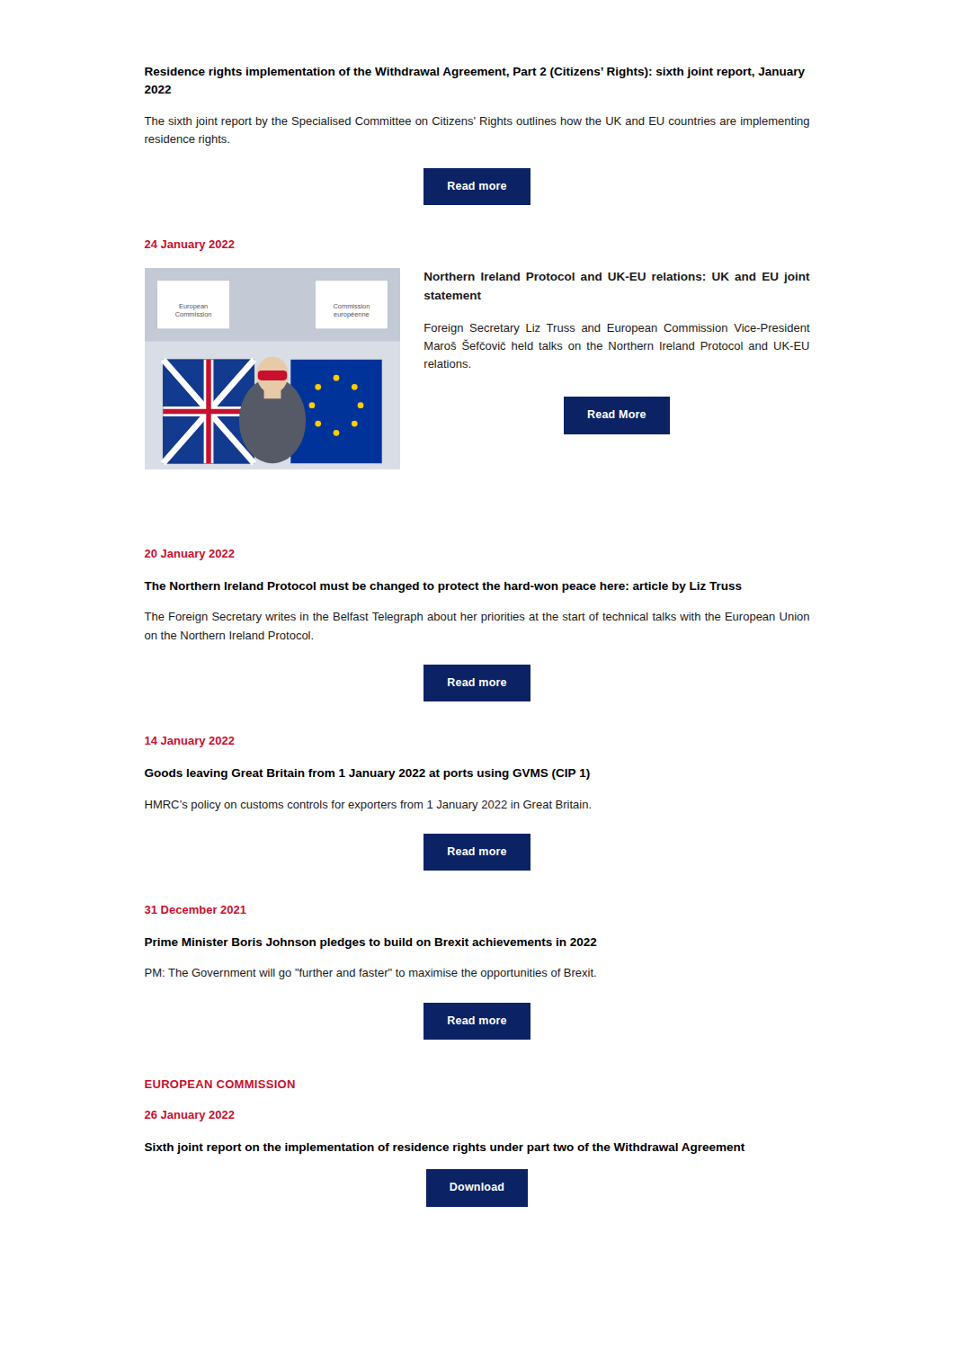Residence rights implementation of the Withdrawal Agreement, Part 2 (Citizens’ Rights): sixth joint report, January 2022
The sixth joint report by the Specialised Committee on Citizens' Rights outlines how the UK and EU countries are implementing residence rights.
Read more
24 January 2022
Northern Ireland Protocol and UK-EU relations: UK and EU joint statement
Foreign Secretary Liz Truss and European Commission Vice-President Maroš Šefčovič held talks on the Northern Ireland Protocol and UK-EU relations.
Read More
20 January 2022
The Northern Ireland Protocol must be changed to protect the hard-won peace here: article by Liz Truss
The Foreign Secretary writes in the Belfast Telegraph about her priorities at the start of technical talks with the European Union on the Northern Ireland Protocol.
Read more
14 January 2022
Goods leaving Great Britain from 1 January 2022 at ports using GVMS (CIP 1)
HMRC’s policy on customs controls for exporters from 1 January 2022 in Great Britain.
Read more
31 December 2021
Prime Minister Boris Johnson pledges to build on Brexit achievements in 2022
PM: The Government will go "further and faster" to maximise the opportunities of Brexit.
Read more
EUROPEAN COMMISSION
26 January 2022
Sixth joint report on the implementation of residence rights under part two of the Withdrawal Agreement
Download